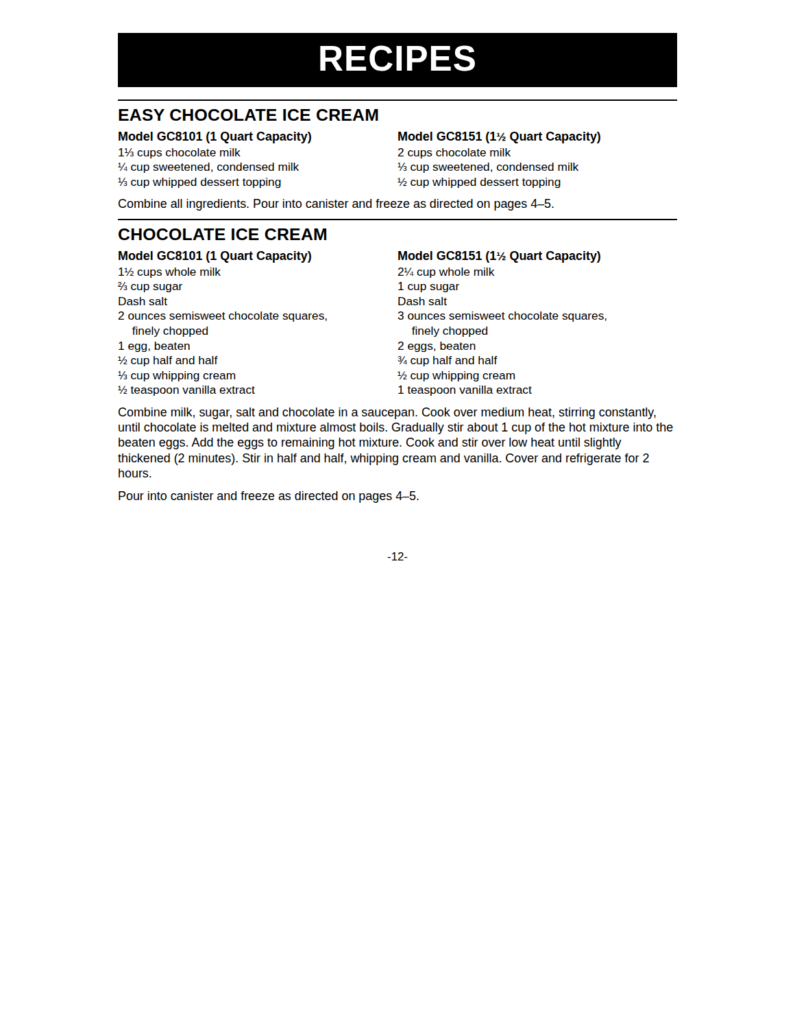RECIPES
EASY CHOCOLATE ICE CREAM
| Model GC8101 (1 Quart Capacity) 1 ⅓ cups chocolate milk ¼ cup sweetened, condensed milk ⅓ cup whipped dessert topping | Model GC8151 (1 ½ Quart Capacity) 2 cups chocolate milk ⅓ cup sweetened, condensed milk ½ cup whipped dessert topping |
Combine all ingredients. Pour into canister and freeze as directed on pages 4–5.
CHOCOLATE ICE CREAM
| Model GC8101 (1 Quart Capacity) 1 ½ cups whole milk ⅔ cup sugar Dash salt 2 ounces semisweet chocolate squares, finely chopped 1 egg, beaten ½ cup half and half ⅓ cup whipping cream ½ teaspoon vanilla extract | Model GC8151 (1 ½ Quart Capacity) 2 ¼ cup whole milk 1 cup sugar Dash salt 3 ounces semisweet chocolate squares, finely chopped 2 eggs, beaten ¾ cup half and half ½ cup whipping cream 1 teaspoon vanilla extract |
Combine milk, sugar, salt and chocolate in a saucepan. Cook over medium heat, stirring constantly, until chocolate is melted and mixture almost boils. Gradually stir about 1 cup of the hot mixture into the beaten eggs. Add the eggs to remaining hot mixture. Cook and stir over low heat until slightly thickened (2 minutes). Stir in half and half, whipping cream and vanilla. Cover and refrigerate for 2 hours.
Pour into canister and freeze as directed on pages 4–5.
-12-